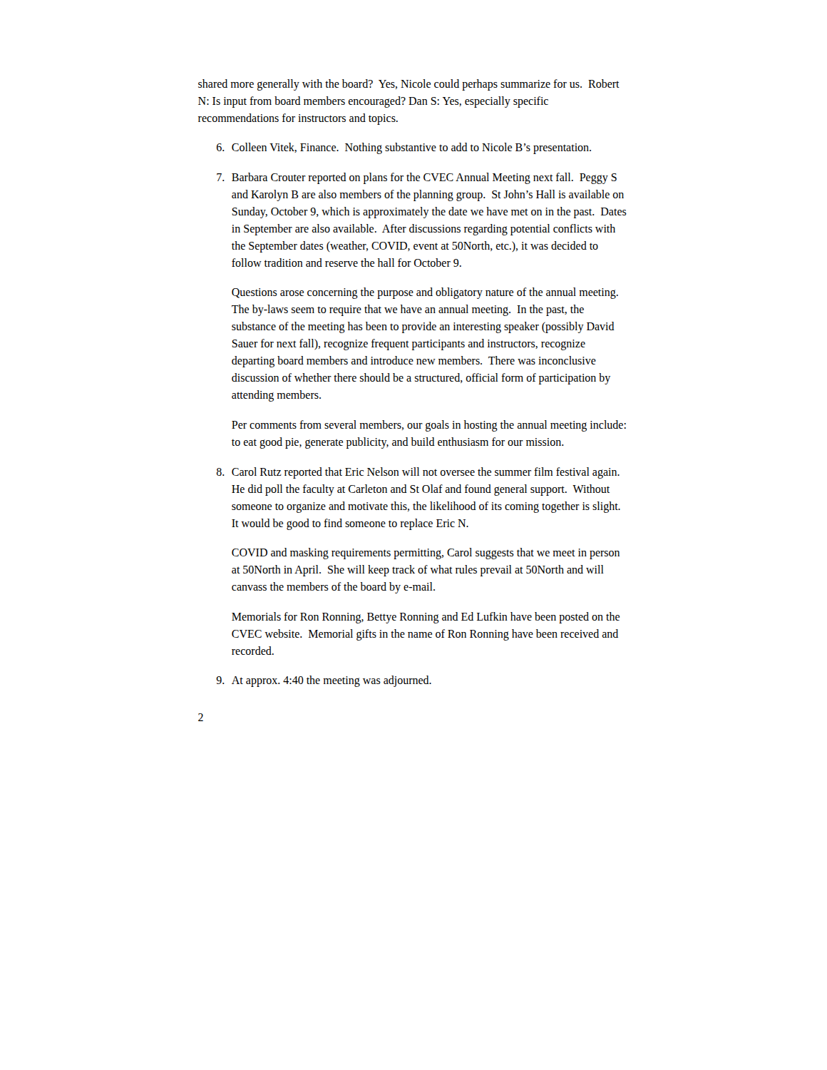shared more generally with the board? Yes, Nicole could perhaps summarize for us. Robert N: Is input from board members encouraged? Dan S: Yes, especially specific recommendations for instructors and topics.
Colleen Vitek, Finance. Nothing substantive to add to Nicole B’s presentation.
Barbara Crouter reported on plans for the CVEC Annual Meeting next fall. Peggy S and Karolyn B are also members of the planning group. St John’s Hall is available on Sunday, October 9, which is approximately the date we have met on in the past. Dates in September are also available. After discussions regarding potential conflicts with the September dates (weather, COVID, event at 50North, etc.), it was decided to follow tradition and reserve the hall for October 9.
Questions arose concerning the purpose and obligatory nature of the annual meeting. The by-laws seem to require that we have an annual meeting. In the past, the substance of the meeting has been to provide an interesting speaker (possibly David Sauer for next fall), recognize frequent participants and instructors, recognize departing board members and introduce new members. There was inconclusive discussion of whether there should be a structured, official form of participation by attending members.
Per comments from several members, our goals in hosting the annual meeting include: to eat good pie, generate publicity, and build enthusiasm for our mission.
Carol Rutz reported that Eric Nelson will not oversee the summer film festival again. He did poll the faculty at Carleton and St Olaf and found general support. Without someone to organize and motivate this, the likelihood of its coming together is slight. It would be good to find someone to replace Eric N.
COVID and masking requirements permitting, Carol suggests that we meet in person at 50North in April. She will keep track of what rules prevail at 50North and will canvass the members of the board by e-mail.
Memorials for Ron Ronning, Bettye Ronning and Ed Lufkin have been posted on the CVEC website. Memorial gifts in the name of Ron Ronning have been received and recorded.
At approx. 4:40 the meeting was adjourned.
2